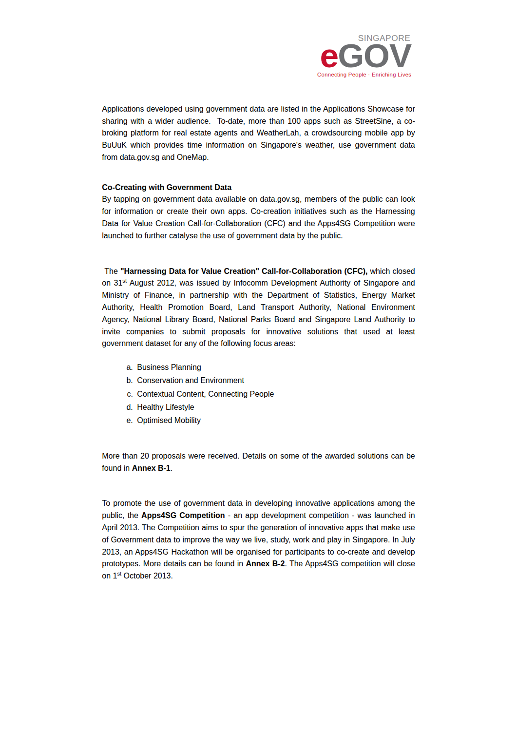SINGAPORE
eGOV
Connecting People · Enriching Lives
Applications developed using government data are listed in the Applications Showcase for sharing with a wider audience. To-date, more than 100 apps such as StreetSine, a co-broking platform for real estate agents and WeatherLah, a crowdsourcing mobile app by BuUuK which provides time information on Singapore's weather, use government data from data.gov.sg and OneMap.
Co-Creating with Government Data
By tapping on government data available on data.gov.sg, members of the public can look for information or create their own apps. Co-creation initiatives such as the Harnessing Data for Value Creation Call-for-Collaboration (CFC) and the Apps4SG Competition were launched to further catalyse the use of government data by the public.
The "Harnessing Data for Value Creation" Call-for-Collaboration (CFC), which closed on 31st August 2012, was issued by Infocomm Development Authority of Singapore and Ministry of Finance, in partnership with the Department of Statistics, Energy Market Authority, Health Promotion Board, Land Transport Authority, National Environment Agency, National Library Board, National Parks Board and Singapore Land Authority to invite companies to submit proposals for innovative solutions that used at least government dataset for any of the following focus areas:
Business Planning
Conservation and Environment
Contextual Content, Connecting People
Healthy Lifestyle
Optimised Mobility
More than 20 proposals were received. Details on some of the awarded solutions can be found in Annex B-1.
To promote the use of government data in developing innovative applications among the public, the Apps4SG Competition - an app development competition - was launched in April 2013. The Competition aims to spur the generation of innovative apps that make use of Government data to improve the way we live, study, work and play in Singapore. In July 2013, an Apps4SG Hackathon will be organised for participants to co-create and develop prototypes. More details can be found in Annex B-2. The Apps4SG competition will close on 1st October 2013.